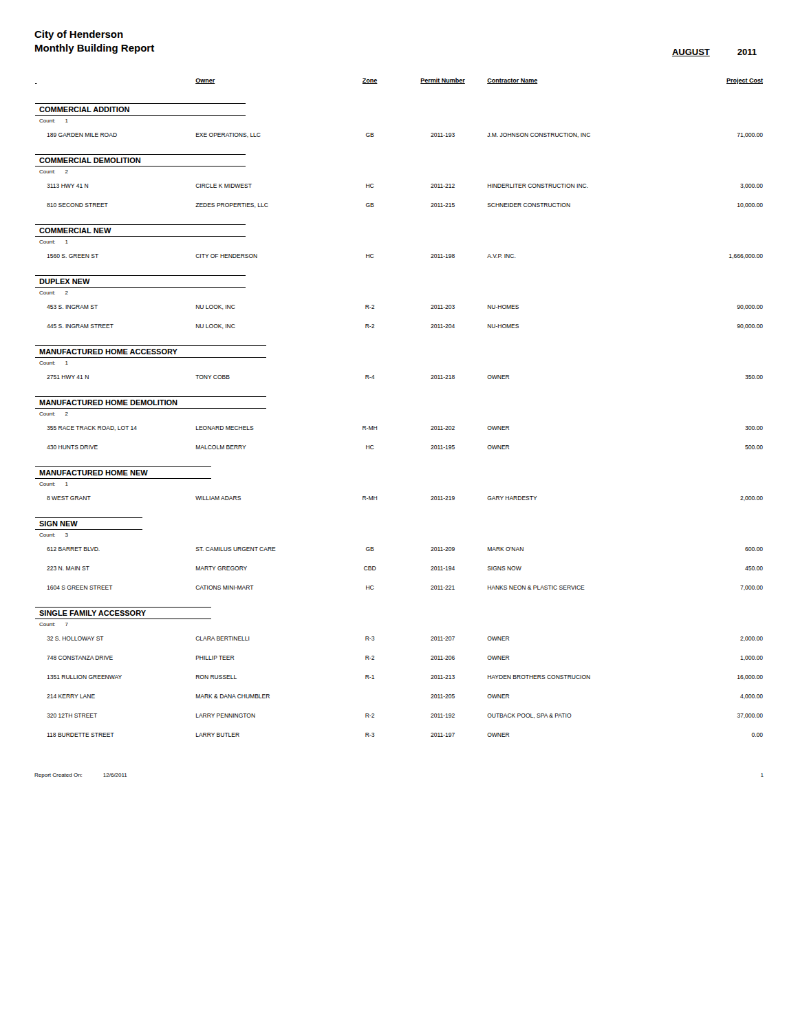City of Henderson
Monthly Building Report
AUGUST 2011
| | Owner | Zone | Permit Number | Contractor Name | Project Cost |
| --- | --- | --- | --- | --- | --- |
| COMMERCIAL ADDITION |
| Count: 1 |
| 189 GARDEN MILE ROAD | EXE OPERATIONS, LLC | GB | 2011-193 | J.M. JOHNSON CONSTRUCTION, INC | 71,000.00 |
| COMMERCIAL DEMOLITION |
| Count: 2 |
| 3113 HWY 41 N | CIRCLE K MIDWEST | HC | 2011-212 | HINDERLITER CONSTRUCTION INC. | 3,000.00 |
| 810 SECOND STREET | ZEDES PROPERTIES, LLC | GB | 2011-215 | SCHNEIDER CONSTRUCTION | 10,000.00 |
| COMMERCIAL NEW |
| Count: 1 |
| 1560 S. GREEN ST | CITY OF HENDERSON | HC | 2011-198 | A.V.P. INC. | 1,666,000.00 |
| DUPLEX NEW |
| Count: 2 |
| 453 S. INGRAM ST | NU LOOK, INC | R-2 | 2011-203 | NU-HOMES | 90,000.00 |
| 445 S. INGRAM STREET | NU LOOK, INC | R-2 | 2011-204 | NU-HOMES | 90,000.00 |
| MANUFACTURED HOME ACCESSORY |
| Count: 1 |
| 2751 HWY 41 N | TONY COBB | R-4 | 2011-218 | OWNER | 350.00 |
| MANUFACTURED HOME DEMOLITION |
| Count: 2 |
| 355 RACE TRACK ROAD, LOT 14 | LEONARD MECHELS | R-MH | 2011-202 | OWNER | 300.00 |
| 430 HUNTS DRIVE | MALCOLM BERRY | HC | 2011-195 | OWNER | 500.00 |
| MANUFACTURED HOME NEW |
| Count: 1 |
| 8 WEST GRANT | WILLIAM ADARS | R-MH | 2011-219 | GARY HARDESTY | 2,000.00 |
| SIGN NEW |
| Count: 3 |
| 612 BARRET BLVD. | ST. CAMILUS URGENT CARE | GB | 2011-209 | MARK O'NAN | 600.00 |
| 223 N. MAIN ST | MARTY GREGORY | CBD | 2011-194 | SIGNS NOW | 450.00 |
| 1604 S GREEN STREET | CATIONS MINI-MART | HC | 2011-221 | HANKS NEON & PLASTIC SERVICE | 7,000.00 |
| SINGLE FAMILY ACCESSORY |
| Count: 7 |
| 32 S. HOLLOWAY ST | CLARA BERTINELLI | R-3 | 2011-207 | OWNER | 2,000.00 |
| 748 CONSTANZA DRIVE | PHILLIP TEER | R-2 | 2011-206 | OWNER | 1,000.00 |
| 1351 RULLION GREENWAY | RON RUSSELL | R-1 | 2011-213 | HAYDEN BROTHERS CONSTRUCION | 16,000.00 |
| 214 KERRY LANE | MARK & DANA CHUMBLER | | 2011-205 | OWNER | 4,000.00 |
| 320 12TH STREET | LARRY PENNINGTON | R-2 | 2011-192 | OUTBACK POOL, SPA & PATIO | 37,000.00 |
| 118 BURDETTE STREET | LARRY BUTLER | R-3 | 2011-197 | OWNER | 0.00 |
Report Created On: 12/6/2011 1